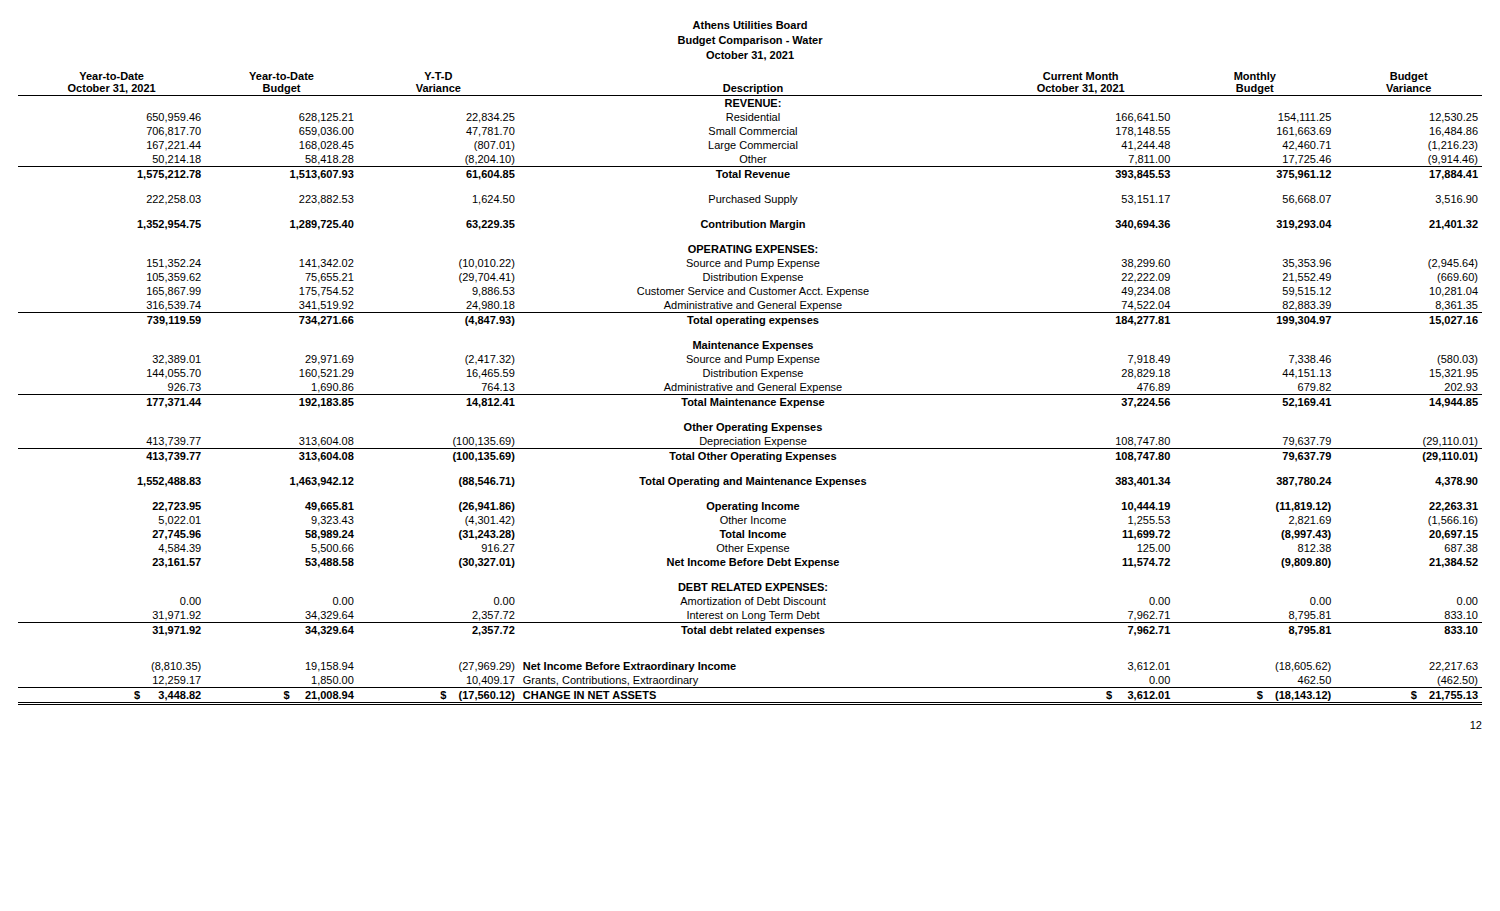Athens Utilities Board
Budget Comparison - Water
October 31, 2021
| Year-to-Date October 31, 2021 | Year-to-Date Budget | Y-T-D Variance | Description | Current Month October 31, 2021 | Monthly Budget | Budget Variance |
| --- | --- | --- | --- | --- | --- | --- |
| | REVENUE: | |
| 650,959.46 | 628,125.21 | 22,834.25 | Residential | 166,641.50 | 154,111.25 | 12,530.25 |
| 706,817.70 | 659,036.00 | 47,781.70 | Small Commercial | 178,148.55 | 161,663.69 | 16,484.86 |
| 167,221.44 | 168,028.45 | (807.01) | Large Commercial | 41,244.48 | 42,460.71 | (1,216.23) |
| 50,214.18 | 58,418.28 | (8,204.10) | Other | 7,811.00 | 17,725.46 | (9,914.46) |
| 1,575,212.78 | 1,513,607.93 | 61,604.85 | Total Revenue | 393,845.53 | 375,961.12 | 17,884.41 |
| 222,258.03 | 223,882.53 | 1,624.50 | Purchased Supply | 53,151.17 | 56,668.07 | 3,516.90 |
| 1,352,954.75 | 1,289,725.40 | 63,229.35 | Contribution Margin | 340,694.36 | 319,293.04 | 21,401.32 |
| | OPERATING EXPENSES: | |
| 151,352.24 | 141,342.02 | (10,010.22) | Source and Pump Expense | 38,299.60 | 35,353.96 | (2,945.64) |
| 105,359.62 | 75,655.21 | (29,704.41) | Distribution Expense | 22,222.09 | 21,552.49 | (669.60) |
| 165,867.99 | 175,754.52 | 9,886.53 | Customer Service and Customer Acct. Expense | 49,234.08 | 59,515.12 | 10,281.04 |
| 316,539.74 | 341,519.92 | 24,980.18 | Administrative and General Expense | 74,522.04 | 82,883.39 | 8,361.35 |
| 739,119.59 | 734,271.66 | (4,847.93) | Total operating expenses | 184,277.81 | 199,304.97 | 15,027.16 |
| | Maintenance Expenses | |
| 32,389.01 | 29,971.69 | (2,417.32) | Source and Pump Expense | 7,918.49 | 7,338.46 | (580.03) |
| 144,055.70 | 160,521.29 | 16,465.59 | Distribution Expense | 28,829.18 | 44,151.13 | 15,321.95 |
| 926.73 | 1,690.86 | 764.13 | Administrative and General Expense | 476.89 | 679.82 | 202.93 |
| 177,371.44 | 192,183.85 | 14,812.41 | Total Maintenance Expense | 37,224.56 | 52,169.41 | 14,944.85 |
| | Other Operating Expenses | |
| 413,739.77 | 313,604.08 | (100,135.69) | Depreciation Expense | 108,747.80 | 79,637.79 | (29,110.01) |
| 413,739.77 | 313,604.08 | (100,135.69) | Total Other Operating Expenses | 108,747.80 | 79,637.79 | (29,110.01) |
| 1,552,488.83 | 1,463,942.12 | (88,546.71) | Total Operating and Maintenance Expenses | 383,401.34 | 387,780.24 | 4,378.90 |
| 22,723.95 | 49,665.81 | (26,941.86) | Operating Income | 10,444.19 | (11,819.12) | 22,263.31 |
| 5,022.01 | 9,323.43 | (4,301.42) | Other Income | 1,255.53 | 2,821.69 | (1,566.16) |
| 27,745.96 | 58,989.24 | (31,243.28) | Total Income | 11,699.72 | (8,997.43) | 20,697.15 |
| 4,584.39 | 5,500.66 | 916.27 | Other Expense | 125.00 | 812.38 | 687.38 |
| 23,161.57 | 53,488.58 | (30,327.01) | Net Income Before Debt Expense | 11,574.72 | (9,809.80) | 21,384.52 |
| | DEBT RELATED EXPENSES: | |
| 0.00 | 0.00 | 0.00 | Amortization of Debt Discount | 0.00 | 0.00 | 0.00 |
| 31,971.92 | 34,329.64 | 2,357.72 | Interest on Long Term Debt | 7,962.71 | 8,795.81 | 833.10 |
| 31,971.92 | 34,329.64 | 2,357.72 | Total debt related expenses | 7,962.71 | 8,795.81 | 833.10 |
| (8,810.35) | 19,158.94 | (27,969.29) | Net Income Before Extraordinary Income | 3,612.01 | (18,605.62) | 22,217.63 |
| 12,259.17 | 1,850.00 | 10,409.17 | Grants, Contributions, Extraordinary | 0.00 | 462.50 | (462.50) |
| $ 3,448.82 | $ 21,008.94 | $ (17,560.12) | CHANGE IN NET ASSETS | $ 3,612.01 | $ (18,143.12) | $ 21,755.13 |
12